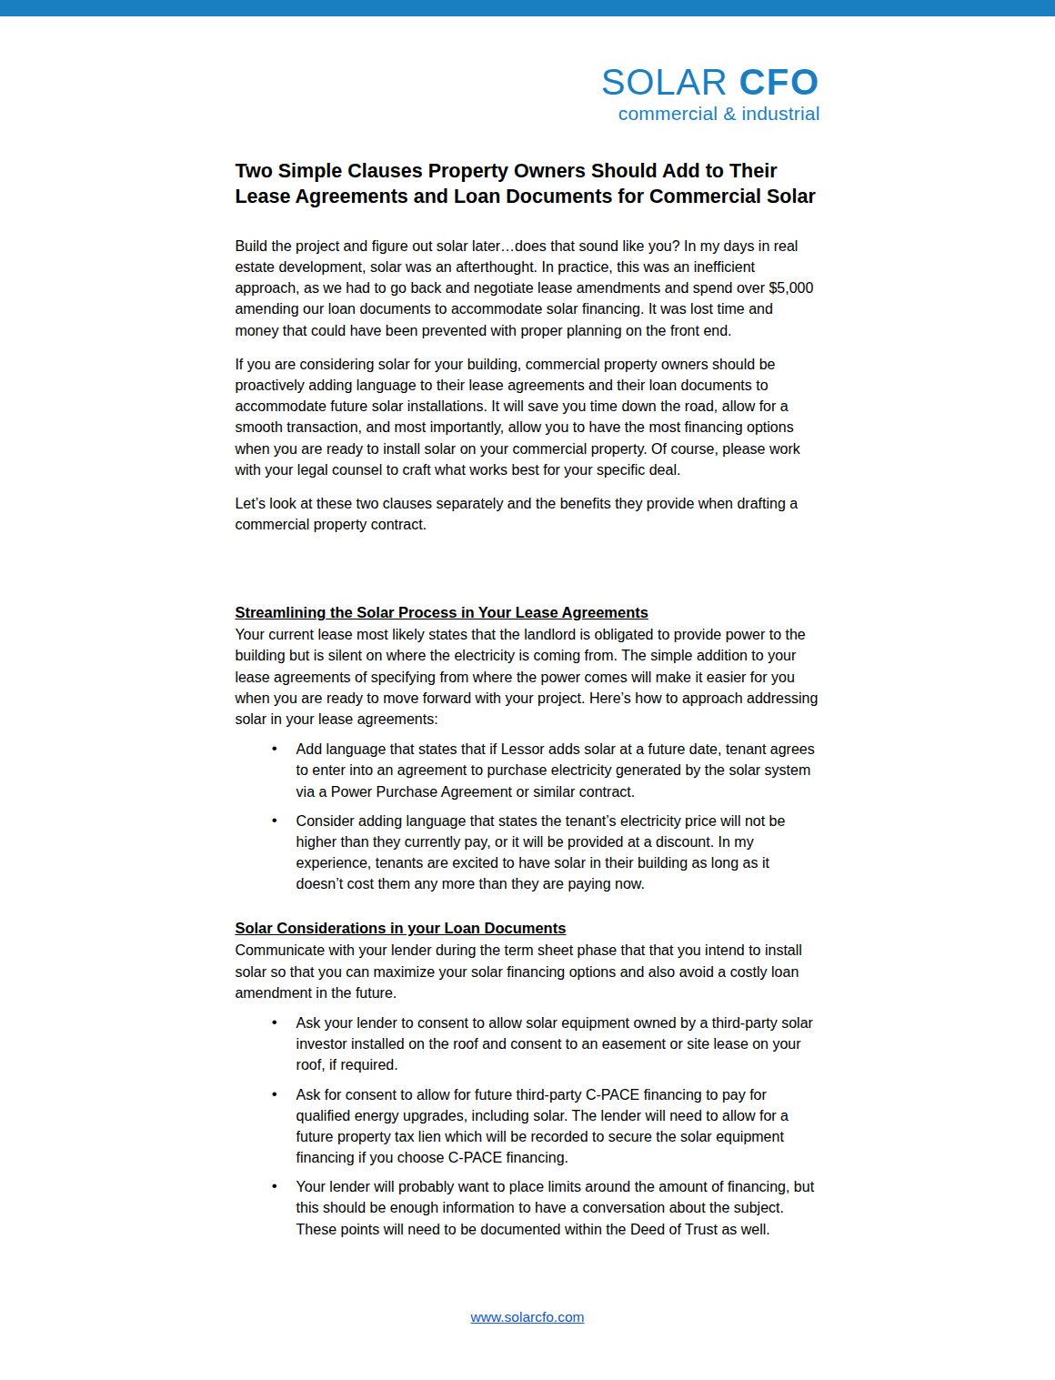SOLAR CFO
commercial & industrial
Two Simple Clauses Property Owners Should Add to Their Lease Agreements and Loan Documents for Commercial Solar
Build the project and figure out solar later…does that sound like you? In my days in real estate development, solar was an afterthought. In practice, this was an inefficient approach, as we had to go back and negotiate lease amendments and spend over $5,000 amending our loan documents to accommodate solar financing. It was lost time and money that could have been prevented with proper planning on the front end.
If you are considering solar for your building, commercial property owners should be proactively adding language to their lease agreements and their loan documents to accommodate future solar installations. It will save you time down the road, allow for a smooth transaction, and most importantly, allow you to have the most financing options when you are ready to install solar on your commercial property. Of course, please work with your legal counsel to craft what works best for your specific deal.
Let’s look at these two clauses separately and the benefits they provide when drafting a commercial property contract.
Streamlining the Solar Process in Your Lease Agreements
Your current lease most likely states that the landlord is obligated to provide power to the building but is silent on where the electricity is coming from. The simple addition to your lease agreements of specifying from where the power comes will make it easier for you when you are ready to move forward with your project. Here’s how to approach addressing solar in your lease agreements:
Add language that states that if Lessor adds solar at a future date, tenant agrees to enter into an agreement to purchase electricity generated by the solar system via a Power Purchase Agreement or similar contract.
Consider adding language that states the tenant’s electricity price will not be higher than they currently pay, or it will be provided at a discount. In my experience, tenants are excited to have solar in their building as long as it doesn’t cost them any more than they are paying now.
Solar Considerations in your Loan Documents
Communicate with your lender during the term sheet phase that that you intend to install solar so that you can maximize your solar financing options and also avoid a costly loan amendment in the future.
Ask your lender to consent to allow solar equipment owned by a third-party solar investor installed on the roof and consent to an easement or site lease on your roof, if required.
Ask for consent to allow for future third-party C-PACE financing to pay for qualified energy upgrades, including solar. The lender will need to allow for a future property tax lien which will be recorded to secure the solar equipment financing if you choose C-PACE financing.
Your lender will probably want to place limits around the amount of financing, but this should be enough information to have a conversation about the subject. These points will need to be documented within the Deed of Trust as well.
www.solarcfo.com